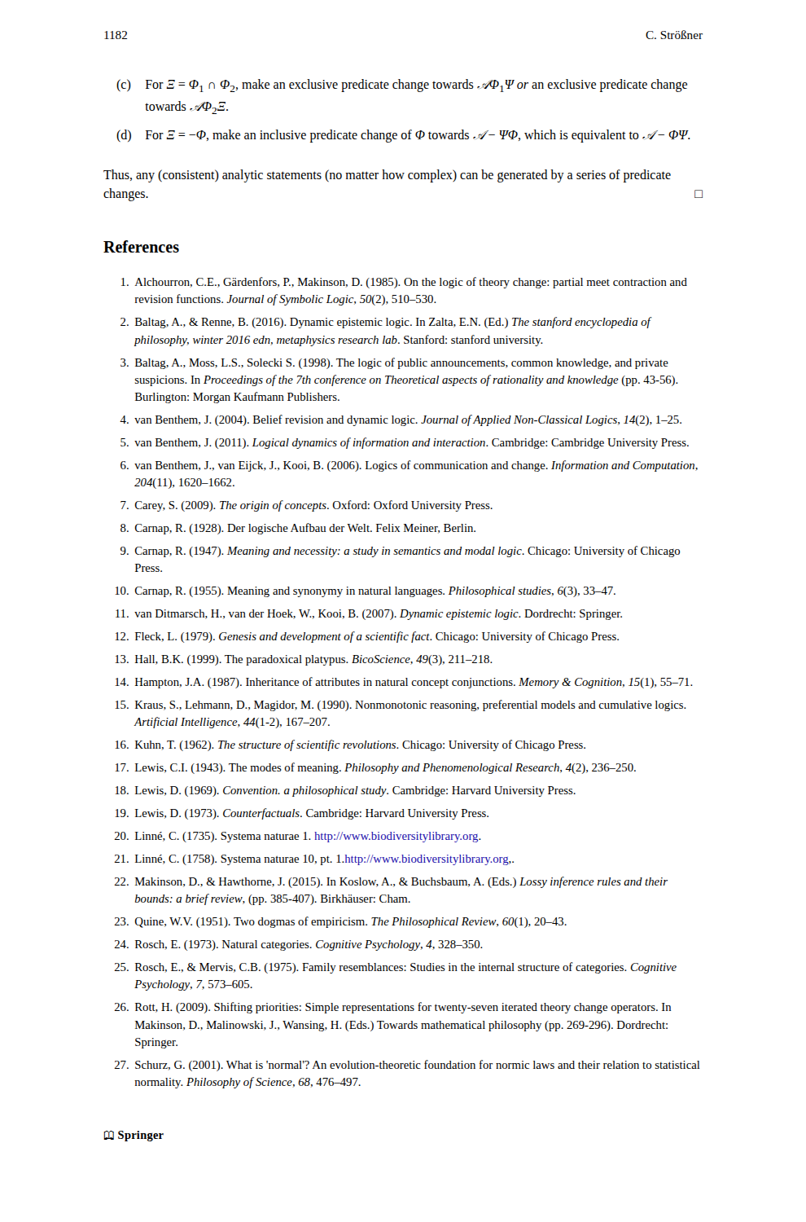1182 C. Strößner
(c) For Ξ = Φ1 ∩ Φ2, make an exclusive predicate change towards 𝒜Φ1Ψ or an exclusive predicate change towards 𝒜Φ2Ξ.
(d) For Ξ = −Φ, make an inclusive predicate change of Φ towards 𝒜 − ΨΦ, which is equivalent to 𝒜 − ΦΨ.
Thus, any (consistent) analytic statements (no matter how complex) can be generated by a series of predicate changes. □
References
Alchourron, C.E., Gärdenfors, P., Makinson, D. (1985). On the logic of theory change: partial meet contraction and revision functions. Journal of Symbolic Logic, 50(2), 510–530.
Baltag, A., & Renne, B. (2016). Dynamic epistemic logic. In Zalta, E.N. (Ed.) The stanford encyclopedia of philosophy, winter 2016 edn, metaphysics research lab. Stanford: stanford university.
Baltag, A., Moss, L.S., Solecki S. (1998). The logic of public announcements, common knowledge, and private suspicions. In Proceedings of the 7th conference on Theoretical aspects of rationality and knowledge (pp. 43-56). Burlington: Morgan Kaufmann Publishers.
van Benthem, J. (2004). Belief revision and dynamic logic. Journal of Applied Non-Classical Logics, 14(2), 1–25.
van Benthem, J. (2011). Logical dynamics of information and interaction. Cambridge: Cambridge University Press.
van Benthem, J., van Eijck, J., Kooi, B. (2006). Logics of communication and change. Information and Computation, 204(11), 1620–1662.
Carey, S. (2009). The origin of concepts. Oxford: Oxford University Press.
Carnap, R. (1928). Der logische Aufbau der Welt. Felix Meiner, Berlin.
Carnap, R. (1947). Meaning and necessity: a study in semantics and modal logic. Chicago: University of Chicago Press.
Carnap, R. (1955). Meaning and synonymy in natural languages. Philosophical studies, 6(3), 33–47.
van Ditmarsch, H., van der Hoek, W., Kooi, B. (2007). Dynamic epistemic logic. Dordrecht: Springer.
Fleck, L. (1979). Genesis and development of a scientific fact. Chicago: University of Chicago Press.
Hall, B.K. (1999). The paradoxical platypus. BicoScience, 49(3), 211–218.
Hampton, J.A. (1987). Inheritance of attributes in natural concept conjunctions. Memory & Cognition, 15(1), 55–71.
Kraus, S., Lehmann, D., Magidor, M. (1990). Nonmonotonic reasoning, preferential models and cumulative logics. Artificial Intelligence, 44(1-2), 167–207.
Kuhn, T. (1962). The structure of scientific revolutions. Chicago: University of Chicago Press.
Lewis, C.I. (1943). The modes of meaning. Philosophy and Phenomenological Research, 4(2), 236–250.
Lewis, D. (1969). Convention. a philosophical study. Cambridge: Harvard University Press.
Lewis, D. (1973). Counterfactuals. Cambridge: Harvard University Press.
Linné, C. (1735). Systema naturae 1. http://www.biodiversitylibrary.org.
Linné, C. (1758). Systema naturae 10, pt. 1.http://www.biodiversitylibrary.org,.
Makinson, D., & Hawthorne, J. (2015). In Koslow, A., & Buchsbaum, A. (Eds.) Lossy inference rules and their bounds: a brief review, (pp. 385-407). Birkhäuser: Cham.
Quine, W.V. (1951). Two dogmas of empiricism. The Philosophical Review, 60(1), 20–43.
Rosch, E. (1973). Natural categories. Cognitive Psychology, 4, 328–350.
Rosch, E., & Mervis, C.B. (1975). Family resemblances: Studies in the internal structure of categories. Cognitive Psychology, 7, 573–605.
Rott, H. (2009). Shifting priorities: Simple representations for twenty-seven iterated theory change operators. In Makinson, D., Malinowski, J., Wansing, H. (Eds.) Towards mathematical philosophy (pp. 269-296). Dordrecht: Springer.
Schurz, G. (2001). What is 'normal'? An evolution-theoretic foundation for normic laws and their relation to statistical normality. Philosophy of Science, 68, 476–497.
🕮 Springer